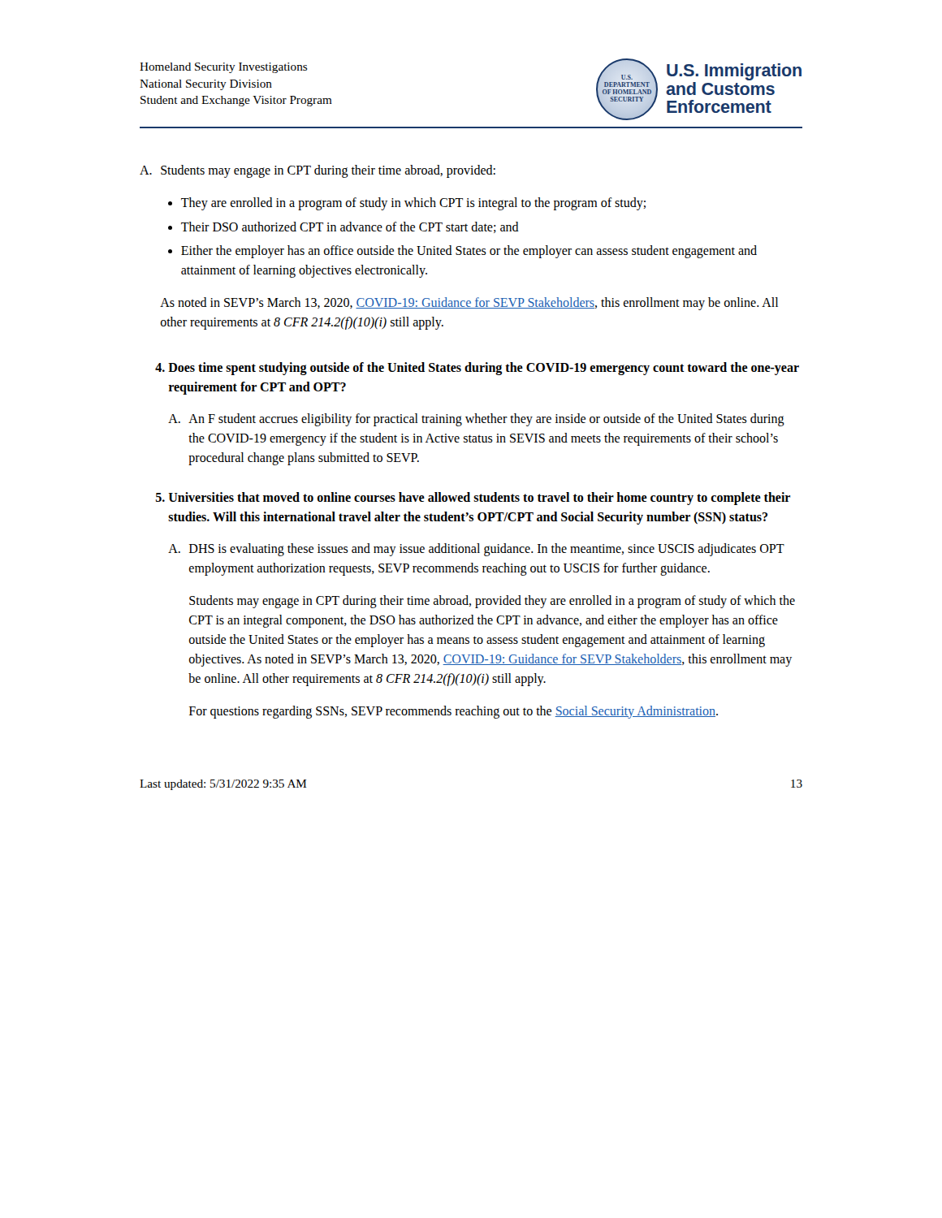Homeland Security Investigations
National Security Division
Student and Exchange Visitor Program
U.S.
DEPARTMENT
OF HOMELAND
SECURITY
U.S. Immigration
and Customs
Enforcement
A.
Students may engage in CPT during their time abroad, provided:
They are enrolled in a program of study in which CPT is integral to the program of study;
Their DSO authorized CPT in advance of the CPT start date; and
Either the employer has an office outside the United States or the employer can assess student engagement and attainment of learning objectives electronically.
As noted in SEVP’s March 13, 2020, COVID-19: Guidance for SEVP Stakeholders, this enrollment may be online. All other requirements at 8 CFR 214.2(f)(10)(i) still apply.
Does time spent studying outside of the United States during the COVID-19 emergency count toward the one-year requirement for CPT and OPT?
A.
An F student accrues eligibility for practical training whether they are inside or outside of the United States during the COVID-19 emergency if the student is in Active status in SEVIS and meets the requirements of their school’s procedural change plans submitted to SEVP.
Universities that moved to online courses have allowed students to travel to their home country to complete their studies. Will this international travel alter the student’s OPT/CPT and Social Security number (SSN) status?
A.
DHS is evaluating these issues and may issue additional guidance. In the meantime, since USCIS adjudicates OPT employment authorization requests, SEVP recommends reaching out to USCIS for further guidance.
Students may engage in CPT during their time abroad, provided they are enrolled in a program of study of which the CPT is an integral component, the DSO has authorized the CPT in advance, and either the employer has an office outside the United States or the employer has a means to assess student engagement and attainment of learning objectives. As noted in SEVP’s March 13, 2020, COVID-19: Guidance for SEVP Stakeholders, this enrollment may be online. All other requirements at 8 CFR 214.2(f)(10)(i) still apply.
For questions regarding SSNs, SEVP recommends reaching out to the Social Security Administration.
Last updated: 5/31/2022 9:35 AM
13